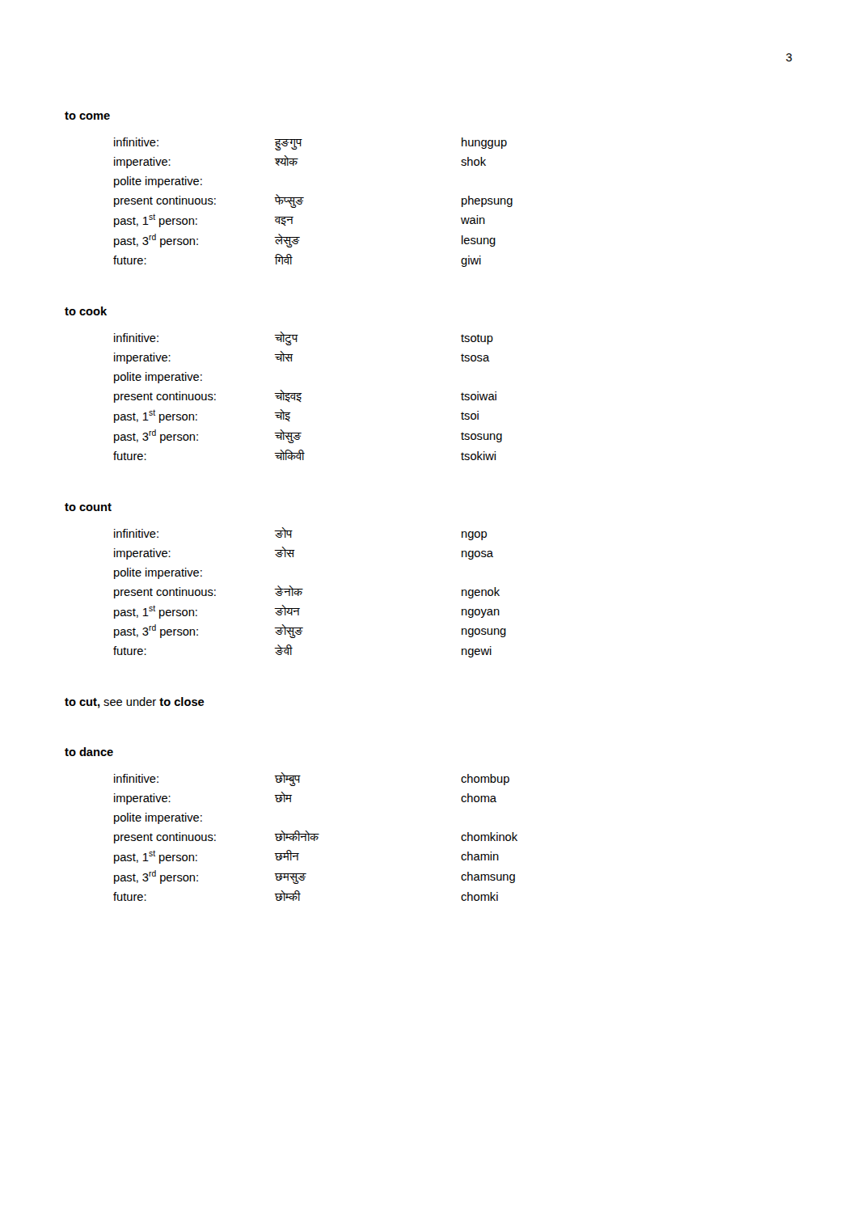3
to come
| infinitive: | हुङगुप | hunggup |
| imperative: | श्योक | shok |
| polite imperative: | | |
| present continuous: | फेप्सुङ | phepsung |
| past, 1 st person: | वइन | wain |
| past, 3 rd person: | लेसुङ | lesung |
| future: | गिवी | giwi |
to cook
| infinitive: | चोटुप | tsotup |
| imperative: | चोस | tsosa |
| polite imperative: | | |
| present continuous: | चोइवइ | tsoiwai |
| past, 1 st person: | चोइ | tsoi |
| past, 3 rd person: | चोसुङ | tsosung |
| future: | चोकिवी | tsokiwi |
to count
| infinitive: | ङोप | ngop |
| imperative: | ङोस | ngosa |
| polite imperative: | | |
| present continuous: | ङेनोक | ngenok |
| past, 1 st person: | ङोयन | ngoyan |
| past, 3 rd person: | ङोसुङ | ngosung |
| future: | ङेवी | ngewi |
to cut, see under to close
to dance
| infinitive: | छोम्बुप | chombup |
| imperative: | छोम | choma |
| polite imperative: | | |
| present continuous: | छोम्कीनोक | chomkinok |
| past, 1 st person: | छमीन | chamin |
| past, 3 rd person: | छमसुङ | chamsung |
| future: | छोम्की | chomki |